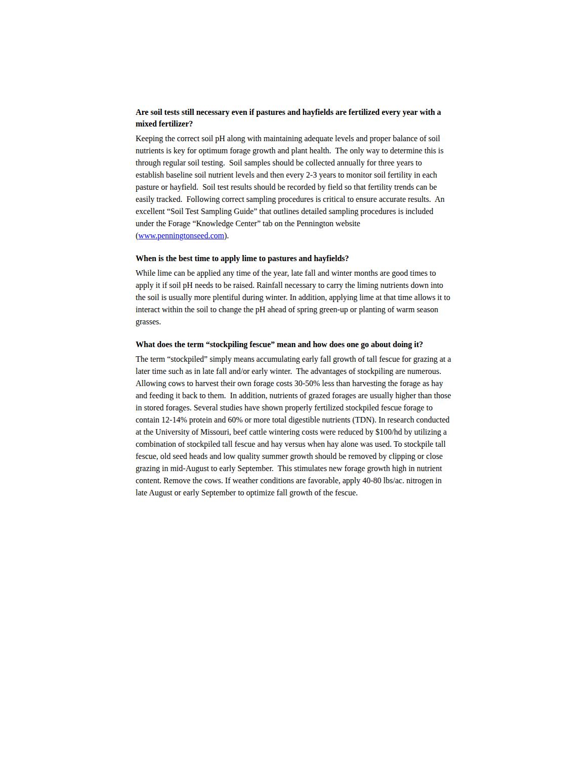Are soil tests still necessary even if pastures and hayfields are fertilized every year with a mixed fertilizer?
Keeping the correct soil pH along with maintaining adequate levels and proper balance of soil nutrients is key for optimum forage growth and plant health. The only way to determine this is through regular soil testing. Soil samples should be collected annually for three years to establish baseline soil nutrient levels and then every 2-3 years to monitor soil fertility in each pasture or hayfield. Soil test results should be recorded by field so that fertility trends can be easily tracked. Following correct sampling procedures is critical to ensure accurate results. An excellent “Soil Test Sampling Guide” that outlines detailed sampling procedures is included under the Forage “Knowledge Center” tab on the Pennington website (www.penningtonseed.com).
When is the best time to apply lime to pastures and hayfields?
While lime can be applied any time of the year, late fall and winter months are good times to apply it if soil pH needs to be raised. Rainfall necessary to carry the liming nutrients down into the soil is usually more plentiful during winter. In addition, applying lime at that time allows it to interact within the soil to change the pH ahead of spring green-up or planting of warm season grasses.
What does the term “stockpiling fescue” mean and how does one go about doing it?
The term “stockpiled” simply means accumulating early fall growth of tall fescue for grazing at a later time such as in late fall and/or early winter. The advantages of stockpiling are numerous. Allowing cows to harvest their own forage costs 30-50% less than harvesting the forage as hay and feeding it back to them. In addition, nutrients of grazed forages are usually higher than those in stored forages. Several studies have shown properly fertilized stockpiled fescue forage to contain 12-14% protein and 60% or more total digestible nutrients (TDN). In research conducted at the University of Missouri, beef cattle wintering costs were reduced by $100/hd by utilizing a combination of stockpiled tall fescue and hay versus when hay alone was used. To stockpile tall fescue, old seed heads and low quality summer growth should be removed by clipping or close grazing in mid-August to early September. This stimulates new forage growth high in nutrient content. Remove the cows. If weather conditions are favorable, apply 40-80 lbs/ac. nitrogen in late August or early September to optimize fall growth of the fescue.